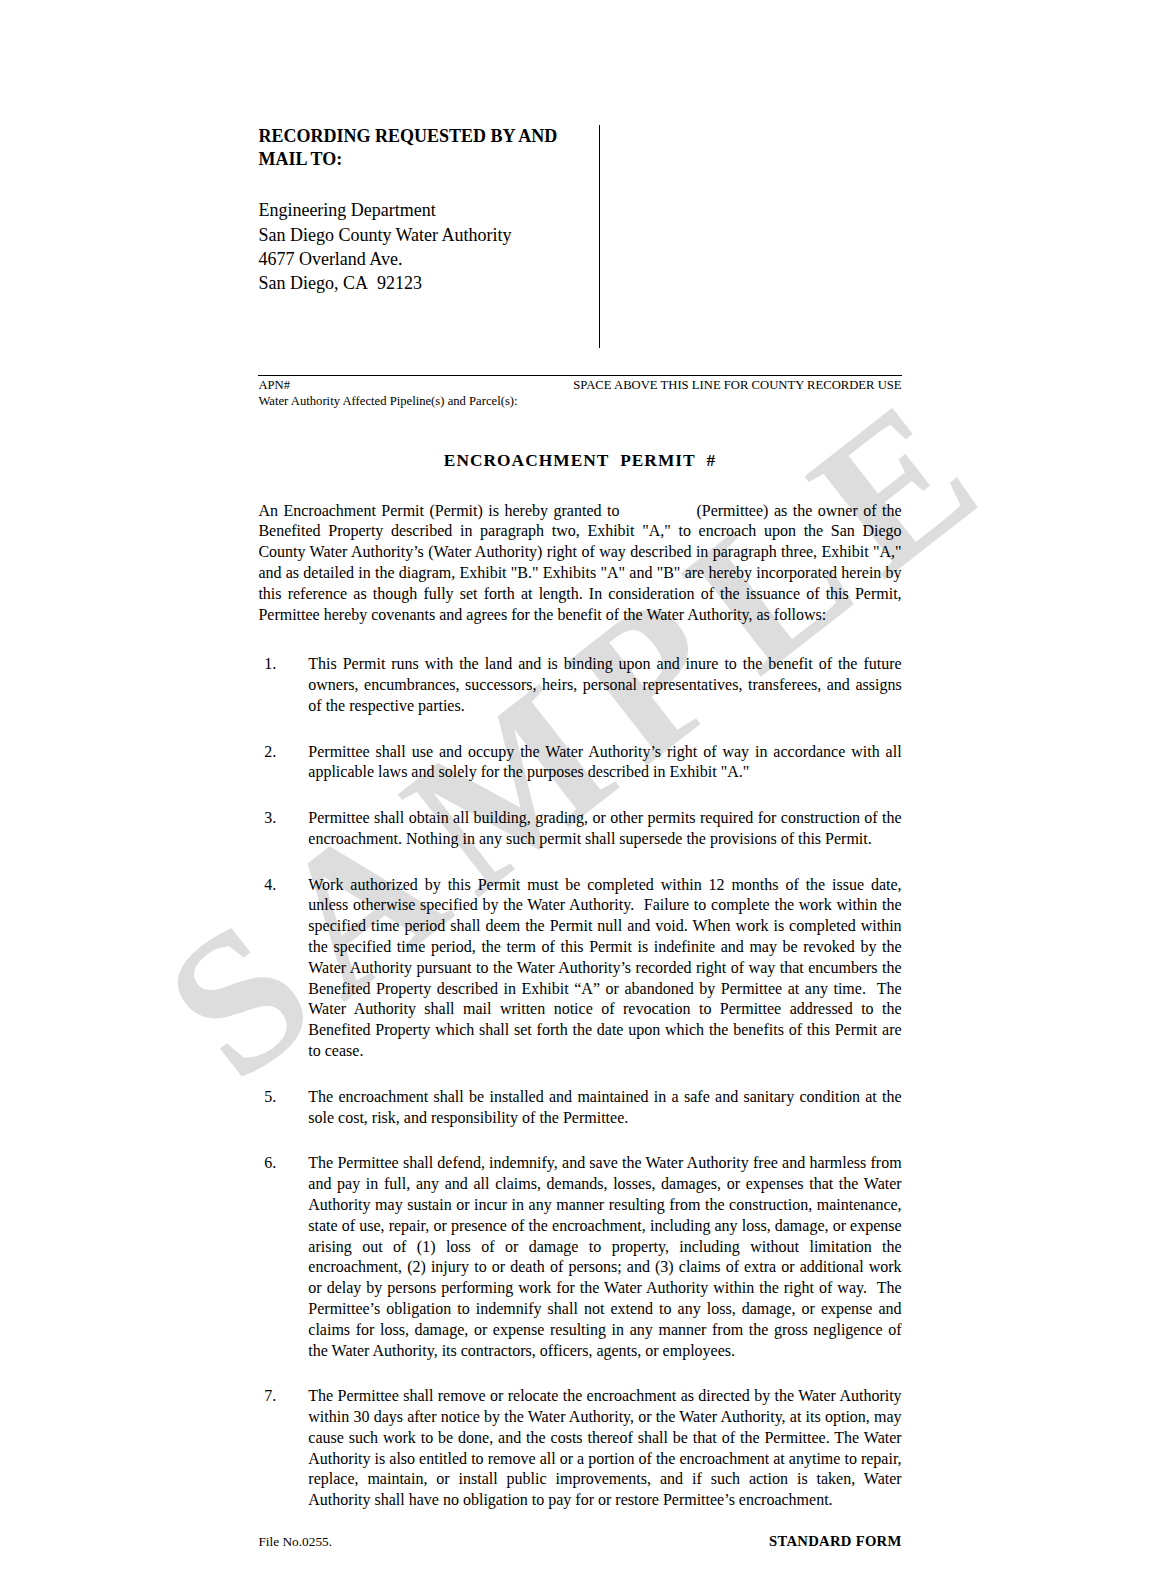SAMPLE
RECORDING REQUESTED BY AND
MAIL TO:
Engineering Department
San Diego County Water Authority
4677 Overland Ave.
San Diego, CA 92123
APN#
Water Authority Affected Pipeline(s) and Parcel(s):
SPACE ABOVE THIS LINE FOR COUNTY RECORDER USE
ENCROACHMENT PERMIT #
An Encroachment Permit (Permit) is hereby granted to (Permittee) as the owner of the Benefited Property described in paragraph two, Exhibit "A," to encroach upon the San Diego County Water Authority’s (Water Authority) right of way described in paragraph three, Exhibit "A," and as detailed in the diagram, Exhibit "B." Exhibits "A" and "B" are hereby incorporated herein by this reference as though fully set forth at length. In consideration of the issuance of this Permit, Permittee hereby covenants and agrees for the benefit of the Water Authority, as follows:
This Permit runs with the land and is binding upon and inure to the benefit of the future owners, encumbrances, successors, heirs, personal representatives, transferees, and assigns of the respective parties.
Permittee shall use and occupy the Water Authority’s right of way in accordance with all applicable laws and solely for the purposes described in Exhibit "A."
Permittee shall obtain all building, grading, or other permits required for construction of the encroachment. Nothing in any such permit shall supersede the provisions of this Permit.
Work authorized by this Permit must be completed within 12 months of the issue date, unless otherwise specified by the Water Authority. Failure to complete the work within the specified time period shall deem the Permit null and void. When work is completed within the specified time period, the term of this Permit is indefinite and may be revoked by the Water Authority pursuant to the Water Authority’s recorded right of way that encumbers the Benefited Property described in Exhibit “A” or abandoned by Permittee at any time. The Water Authority shall mail written notice of revocation to Permittee addressed to the Benefited Property which shall set forth the date upon which the benefits of this Permit are to cease.
The encroachment shall be installed and maintained in a safe and sanitary condition at the sole cost, risk, and responsibility of the Permittee.
The Permittee shall defend, indemnify, and save the Water Authority free and harmless from and pay in full, any and all claims, demands, losses, damages, or expenses that the Water Authority may sustain or incur in any manner resulting from the construction, maintenance, state of use, repair, or presence of the encroachment, including any loss, damage, or expense arising out of (1) loss of or damage to property, including without limitation the encroachment, (2) injury to or death of persons; and (3) claims of extra or additional work or delay by persons performing work for the Water Authority within the right of way. The Permittee’s obligation to indemnify shall not extend to any loss, damage, or expense and claims for loss, damage, or expense resulting in any manner from the gross negligence of the Water Authority, its contractors, officers, agents, or employees.
The Permittee shall remove or relocate the encroachment as directed by the Water Authority within 30 days after notice by the Water Authority, or the Water Authority, at its option, may cause such work to be done, and the costs thereof shall be that of the Permittee. The Water Authority is also entitled to remove all or a portion of the encroachment at anytime to repair, replace, maintain, or install public improvements, and if such action is taken, Water Authority shall have no obligation to pay for or restore Permittee’s encroachment.
File No.0255.
STANDARD FORM